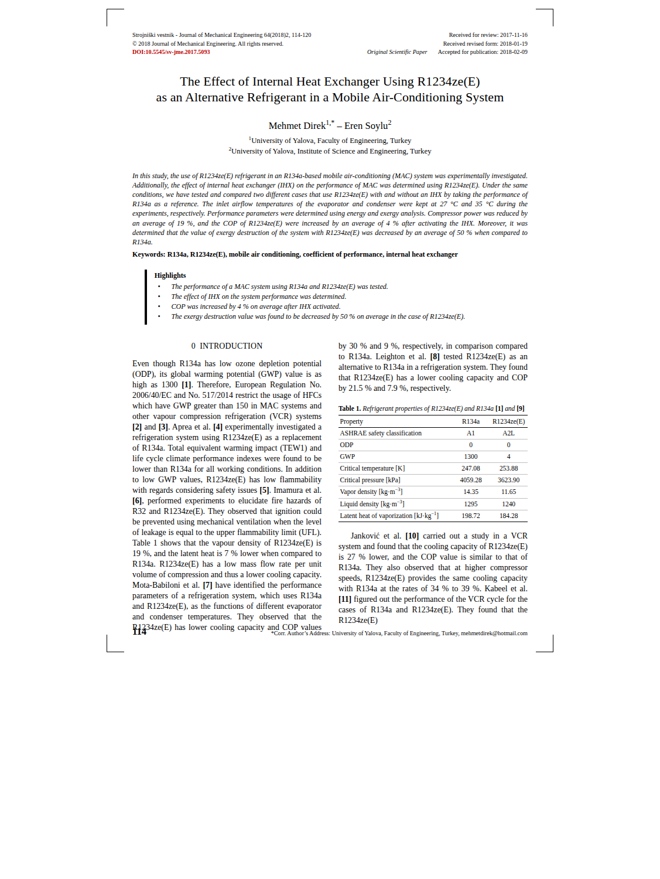| Strojniški vestnik - Journal of Mechanical Engineering 64(2018)2, 114-120 | | Received for review: 2017-11-16 |
| © 2018 Journal of Mechanical Engineering. All rights reserved. | | Received revised form: 2018-01-19 |
| DOI:10.5545/sv-jme.2017.5093 | Original Scientific Paper | Accepted for publication: 2018-02-09 |
The Effect of Internal Heat Exchanger Using R1234ze(E)
as an Alternative Refrigerant in a Mobile Air-Conditioning System
Mehmet Direk1,* – Eren Soylu2
1University of Yalova, Faculty of Engineering, Turkey
2University of Yalova, Institute of Science and Engineering, Turkey
In this study, the use of R1234ze(E) refrigerant in an R134a-based mobile air-conditioning (MAC) system was experimentally investigated. Additionally, the effect of internal heat exchanger (IHX) on the performance of MAC was determined using R1234ze(E). Under the same conditions, we have tested and compared two different cases that use R1234ze(E) with and without an IHX by taking the performance of R134a as a reference. The inlet airflow temperatures of the evaporator and condenser were kept at 27 °C and 35 °C during the experiments, respectively. Performance parameters were determined using energy and exergy analysis. Compressor power was reduced by an average of 19 %, and the COP of R1234ze(E) were increased by an average of 4 % after activating the IHX. Moreover, it was determined that the value of exergy destruction of the system with R1234ze(E) was decreased by an average of 50 % when compared to R134a.
Keywords: R134a, R1234ze(E), mobile air conditioning, coefficient of performance, internal heat exchanger
Highlights
The performance of a MAC system using R134a and R1234ze(E) was tested.
The effect of IHX on the system performance was determined.
COP was increased by 4 % on average after IHX activated.
The exergy destruction value was found to be decreased by 50 % on average in the case of R1234ze(E).
0 Introduction
Even though R134a has low ozone depletion potential (ODP), its global warming potential (GWP) value is as high as 1300 [1]. Therefore, European Regulation No. 2006/40/EC and No. 517/2014 restrict the usage of HFCs which have GWP greater than 150 in MAC systems and other vapour compression refrigeration (VCR) systems [2] and [3]. Aprea et al. [4] experimentally investigated a refrigeration system using R1234ze(E) as a replacement of R134a. Total equivalent warming impact (TEW1) and life cycle climate performance indexes were found to be lower than R134a for all working conditions. In addition to low GWP values, R1234ze(E) has low flammability with regards considering safety issues [5]. Imamura et al. [6], performed experiments to elucidate fire hazards of R32 and R1234ze(E). They observed that ignition could be prevented using mechanical ventilation when the level of leakage is equal to the upper flammability limit (UFL). Table 1 shows that the vapour density of R1234ze(E) is 19 %, and the latent heat is 7 % lower when compared to R134a. R1234ze(E) has a low mass flow rate per unit volume of compression and thus a lower cooling capacity. Mota-Babiloni et al. [7] have identified the performance parameters of a refrigeration system, which uses R134a and R1234ze(E), as the functions of different evaporator and condenser temperatures. They observed that the R1234ze(E) has lower cooling capacity and COP values by 30 % and 9 %, respectively, in comparison compared to R134a. Leighton et al. [8] tested R1234ze(E) as an alternative to R134a in a refrigeration system. They found that R1234ze(E) has a lower cooling capacity and COP by 21.5 % and 7.9 %, respectively.
Table 1. Refrigerant properties of R1234ze(E) and R134a [1] and [9]
| Property | R134a | R1234ze(E) |
| --- | --- | --- |
| ASHRAE safety classification | A1 | A2L |
| ODP | 0 | 0 |
| GWP | 1300 | 4 |
| Critical temperature [K] | 247.08 | 253.88 |
| Critical pressure [kPa] | 4059.28 | 3623.90 |
| Vapor density [kg·m −3 ] | 14.35 | 11.65 |
| Liquid density [kg·m −3 ] | 1295 | 1240 |
| Latent heat of vaporization [kJ·kg −1 ] | 198.72 | 184.28 |
Janković et al. [10] carried out a study in a VCR system and found that the cooling capacity of R1234ze(E) is 27 % lower, and the COP value is similar to that of R134a. They also observed that at higher compressor speeds, R1234ze(E) provides the same cooling capacity with R134a at the rates of 34 % to 39 %. Kabeel et al. [11] figured out the performance of the VCR cycle for the cases of R134a and R1234ze(E). They found that the R1234ze(E)
| 114 | *Corr. Author’s Address: University of Yalova, Faculty of Engineering, Turkey, mehmetdirek@hotmail.com |